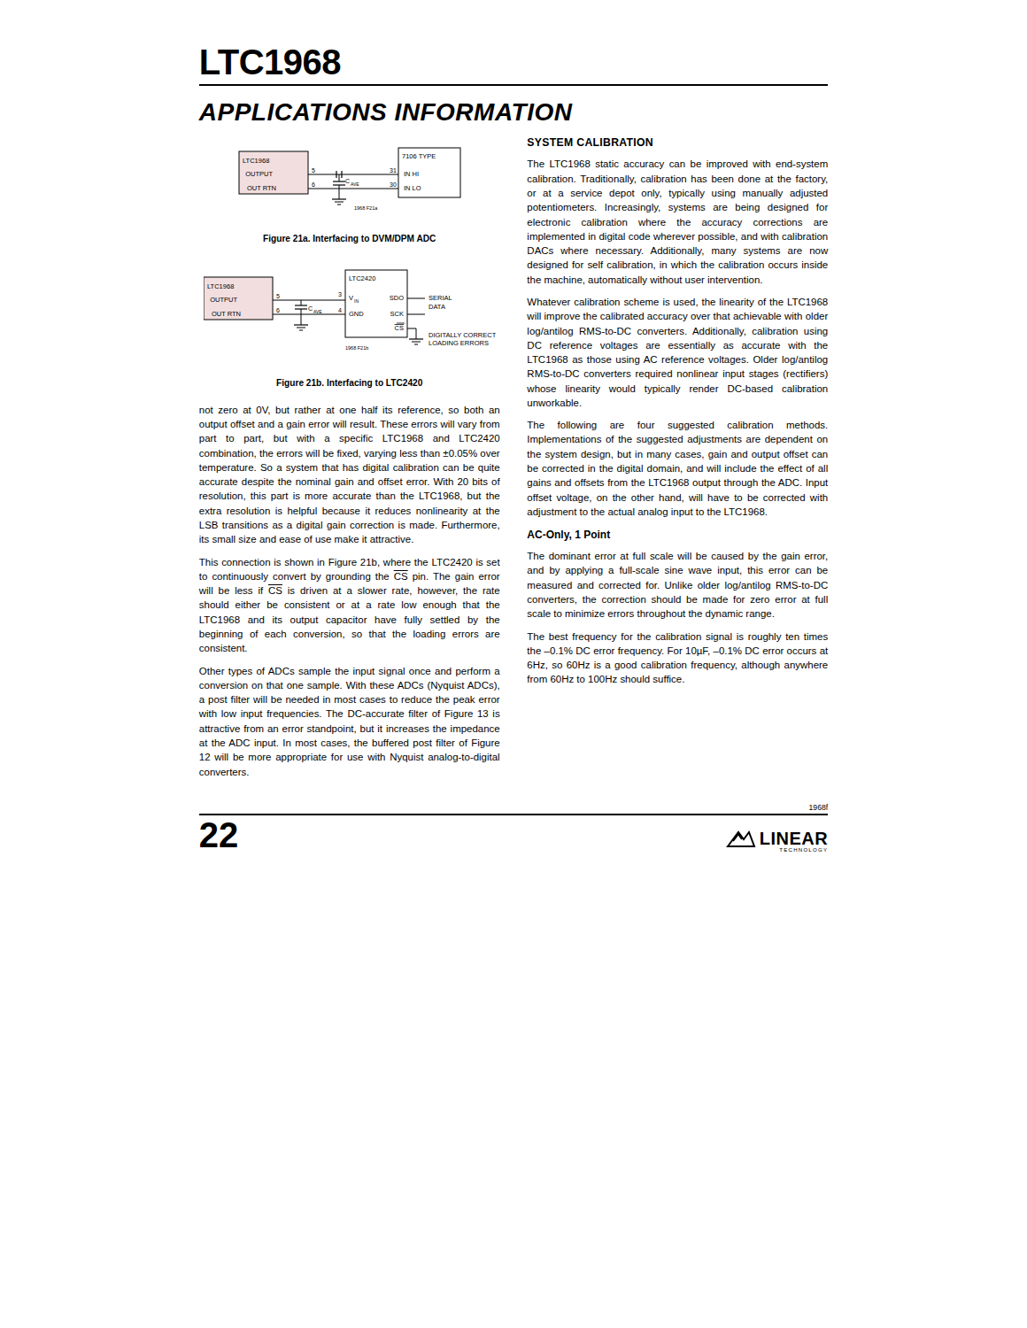LTC1968
APPLICATIONS INFORMATION
LTC1968 OUTPUT OUT RTN 5 6 C AVE 7106 TYPE IN HI IN LO 31 30 1968 F21a
Figure 21a. Interfacing to DVM/DPM ADC
LTC1968 OUTPUT OUT RTN 5 6 C AVE LTC2420 V IN GND SDO SCK CS 3 4 SERIAL DATA DIGITALLY CORRECT LOADING ERRORS 1968 F21b
Figure 21b. Interfacing to LTC2420
not zero at 0V, but rather at one half its reference, so both an output offset and a gain error will result. These errors will vary from part to part, but with a specific LTC1968 and LTC2420 combination, the errors will be fixed, varying less than ±0.05% over temperature. So a system that has digital calibration can be quite accurate despite the nominal gain and offset error. With 20 bits of resolution, this part is more accurate than the LTC1968, but the extra resolution is helpful because it reduces nonlinearity at the LSB transitions as a digital gain correction is made. Furthermore, its small size and ease of use make it attractive.
This connection is shown in Figure 21b, where the LTC2420 is set to continuously convert by grounding the CS pin. The gain error will be less if CS is driven at a slower rate, however, the rate should either be consistent or at a rate low enough that the LTC1968 and its output capacitor have fully settled by the beginning of each conversion, so that the loading errors are consistent.
Other types of ADCs sample the input signal once and perform a conversion on that one sample. With these ADCs (Nyquist ADCs), a post filter will be needed in most cases to reduce the peak error with low input frequencies. The DC-accurate filter of Figure 13 is attractive from an error standpoint, but it increases the impedance at the ADC input. In most cases, the buffered post filter of Figure 12 will be more appropriate for use with Nyquist analog-to-digital converters.
System Calibration
The LTC1968 static accuracy can be improved with end-system calibration. Traditionally, calibration has been done at the factory, or at a service depot only, typically using manually adjusted potentiometers. Increasingly, systems are being designed for electronic calibration where the accuracy corrections are implemented in digital code wherever possible, and with calibration DACs where necessary. Additionally, many systems are now designed for self calibration, in which the calibration occurs inside the machine, automatically without user intervention.
Whatever calibration scheme is used, the linearity of the LTC1968 will improve the calibrated accuracy over that achievable with older log/antilog RMS-to-DC converters. Additionally, calibration using DC reference voltages are essentially as accurate with the LTC1968 as those using AC reference voltages. Older log/antilog RMS-to-DC converters required nonlinear input stages (rectifiers) whose linearity would typically render DC-based calibration unworkable.
The following are four suggested calibration methods. Implementations of the suggested adjustments are dependent on the system design, but in many cases, gain and output offset can be corrected in the digital domain, and will include the effect of all gains and offsets from the LTC1968 output through the ADC. Input offset voltage, on the other hand, will have to be corrected with adjustment to the actual analog input to the LTC1968.
AC-Only, 1 Point
The dominant error at full scale will be caused by the gain error, and by applying a full-scale sine wave input, this error can be measured and corrected for. Unlike older log/antilog RMS-to-DC converters, the correction should be made for zero error at full scale to minimize errors throughout the dynamic range.
The best frequency for the calibration signal is roughly ten times the –0.1% DC error frequency. For 10µF, –0.1% DC error occurs at 6Hz, so 60Hz is a good calibration frequency, although anywhere from 60Hz to 100Hz should suffice.
1968f
22
LINEAR
TECHNOLOGY